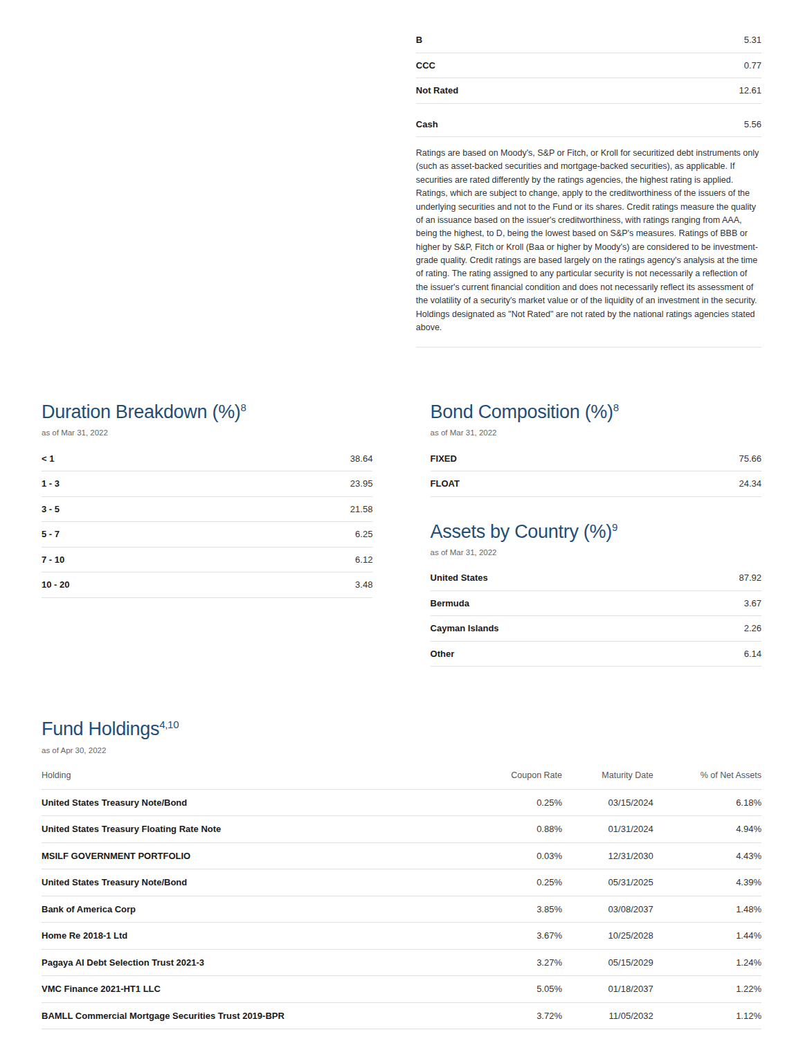| B | 5.31 |
| CCC | 0.77 |
| Not Rated | 12.61 |
| Cash | 5.56 |
Ratings are based on Moody's, S&P or Fitch, or Kroll for securitized debt instruments only (such as asset-backed securities and mortgage-backed securities), as applicable. If securities are rated differently by the ratings agencies, the highest rating is applied. Ratings, which are subject to change, apply to the creditworthiness of the issuers of the underlying securities and not to the Fund or its shares. Credit ratings measure the quality of an issuance based on the issuer's creditworthiness, with ratings ranging from AAA, being the highest, to D, being the lowest based on S&P's measures. Ratings of BBB or higher by S&P, Fitch or Kroll (Baa or higher by Moody's) are considered to be investment-grade quality. Credit ratings are based largely on the ratings agency's analysis at the time of rating. The rating assigned to any particular security is not necessarily a reflection of the issuer's current financial condition and does not necessarily reflect its assessment of the volatility of a security's market value or of the liquidity of an investment in the security. Holdings designated as "Not Rated" are not rated by the national ratings agencies stated above.
Duration Breakdown (%)8
as of Mar 31, 2022
| < 1 | 38.64 |
| 1 - 3 | 23.95 |
| 3 - 5 | 21.58 |
| 5 - 7 | 6.25 |
| 7 - 10 | 6.12 |
| 10 - 20 | 3.48 |
Bond Composition (%)8
as of Mar 31, 2022
| FIXED | 75.66 |
| FLOAT | 24.34 |
Assets by Country (%)9
as of Mar 31, 2022
| United States | 87.92 |
| Bermuda | 3.67 |
| Cayman Islands | 2.26 |
| Other | 6.14 |
Fund Holdings4,10
as of Apr 30, 2022
| Holding | Coupon Rate | Maturity Date | % of Net Assets |
| --- | --- | --- | --- |
| United States Treasury Note/Bond | 0.25% | 03/15/2024 | 6.18% |
| United States Treasury Floating Rate Note | 0.88% | 01/31/2024 | 4.94% |
| MSILF GOVERNMENT PORTFOLIO | 0.03% | 12/31/2030 | 4.43% |
| United States Treasury Note/Bond | 0.25% | 05/31/2025 | 4.39% |
| Bank of America Corp | 3.85% | 03/08/2037 | 1.48% |
| Home Re 2018-1 Ltd | 3.67% | 10/25/2028 | 1.44% |
| Pagaya AI Debt Selection Trust 2021-3 | 3.27% | 05/15/2029 | 1.24% |
| VMC Finance 2021-HT1 LLC | 5.05% | 01/18/2037 | 1.22% |
| BAMLL Commercial Mortgage Securities Trust 2019-BPR | 3.72% | 11/05/2032 | 1.12% |